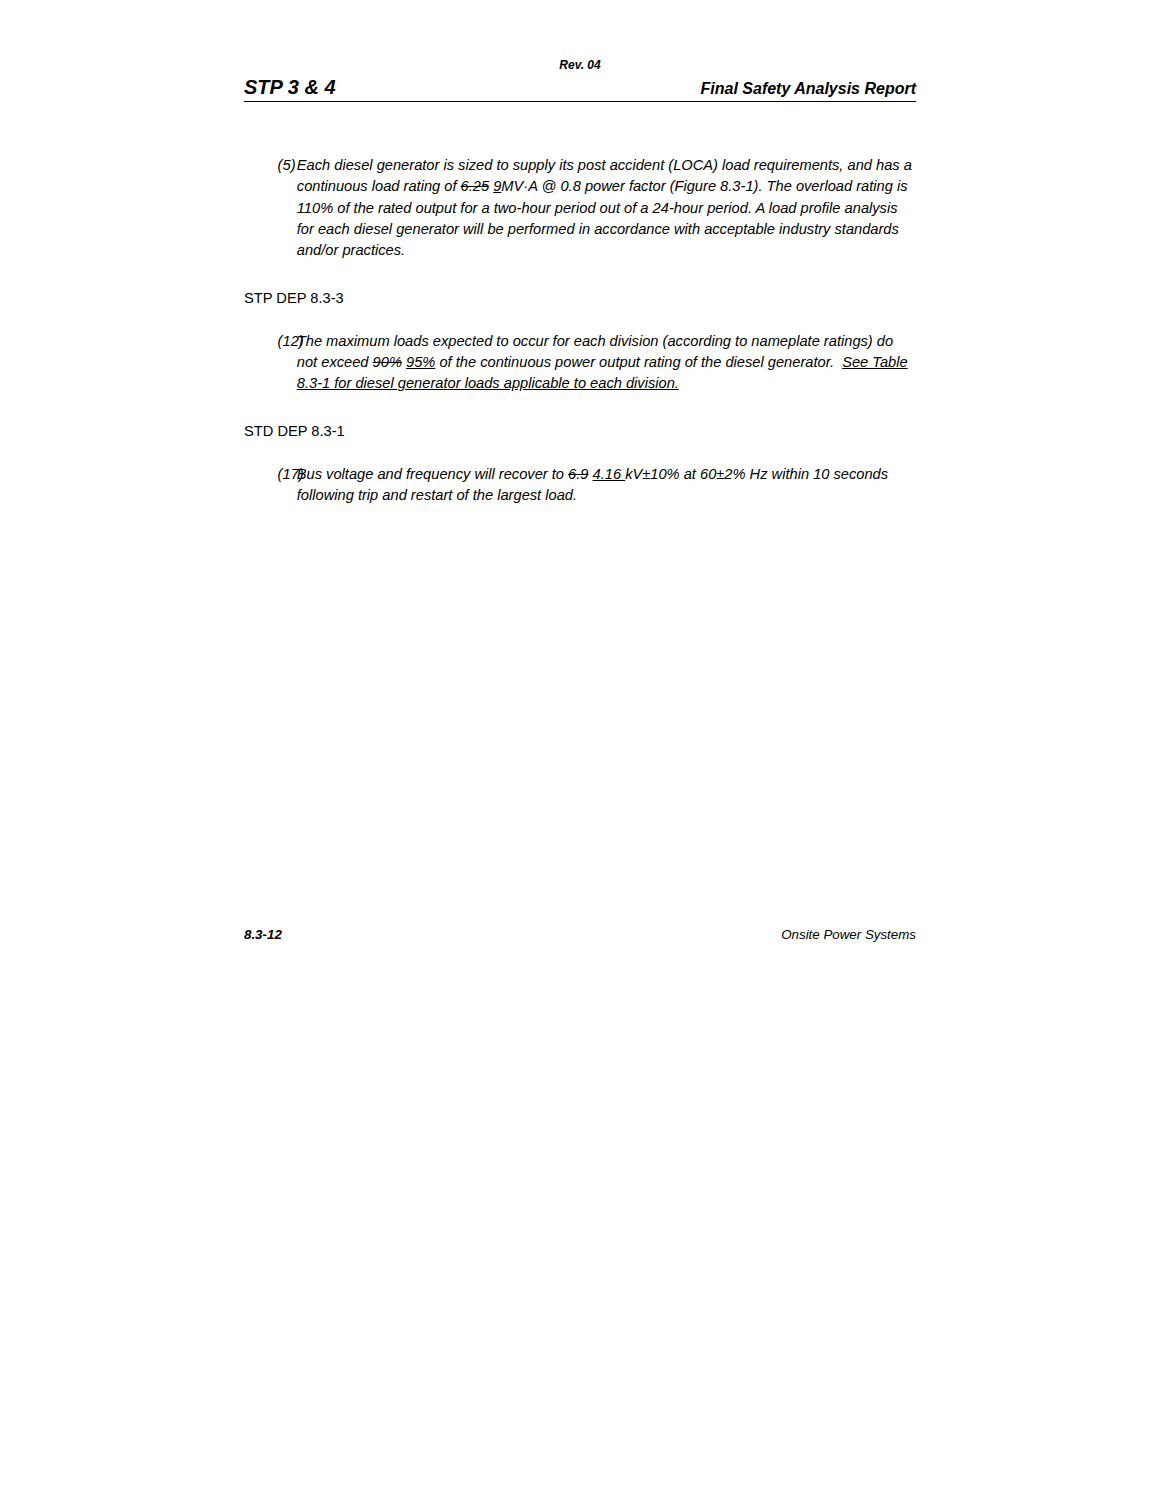Rev. 04
STP 3 & 4
Final Safety Analysis Report
(5)
Each diesel generator is sized to supply its post accident (LOCA) load requirements, and has a continuous load rating of 6.25 9 MV·A @ 0.8 power factor (Figure 8.3-1). The overload rating is 110% of the rated output for a two-hour period out of a 24-hour period. A load profile analysis for each diesel generator will be performed in accordance with acceptable industry standards and/or practices.
STP DEP 8.3-3
(12)
The maximum loads expected to occur for each division (according to nameplate ratings) do not exceed 90% 95% of the continuous power output rating of the diesel generator. See Table 8.3-1 for diesel generator loads applicable to each division.
STD DEP 8.3-1
(17)
Bus voltage and frequency will recover to 6.9 4.16 kV±10% at 60±2% Hz within 10 seconds following trip and restart of the largest load.
8.3-12
Onsite Power Systems